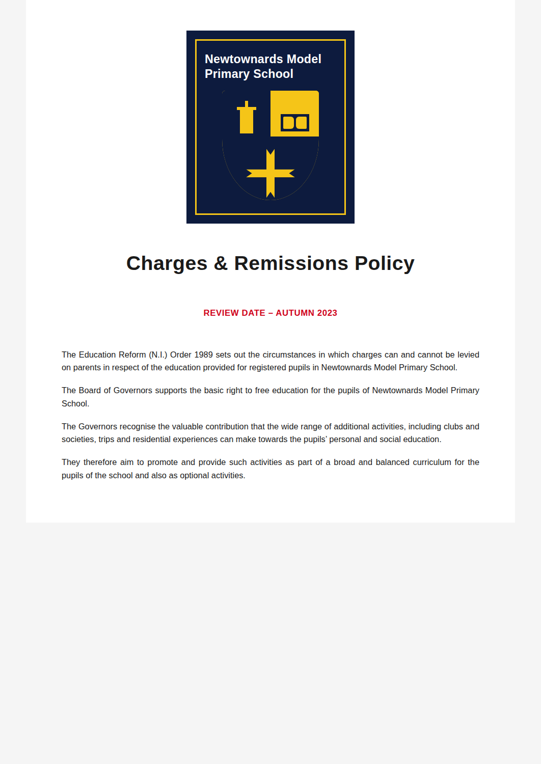Newtownards Model
Primary School
Charges & Remissions Policy
REVIEW DATE – AUTUMN 2023
The Education Reform (N.I.) Order 1989 sets out the circumstances in which charges can and cannot be levied on parents in respect of the education provided for registered pupils in Newtownards Model Primary School.
The Board of Governors supports the basic right to free education for the pupils of Newtownards Model Primary School.
The Governors recognise the valuable contribution that the wide range of additional activities, including clubs and societies, trips and residential experiences can make towards the pupils’ personal and social education.
They therefore aim to promote and provide such activities as part of a broad and balanced curriculum for the pupils of the school and also as optional activities.